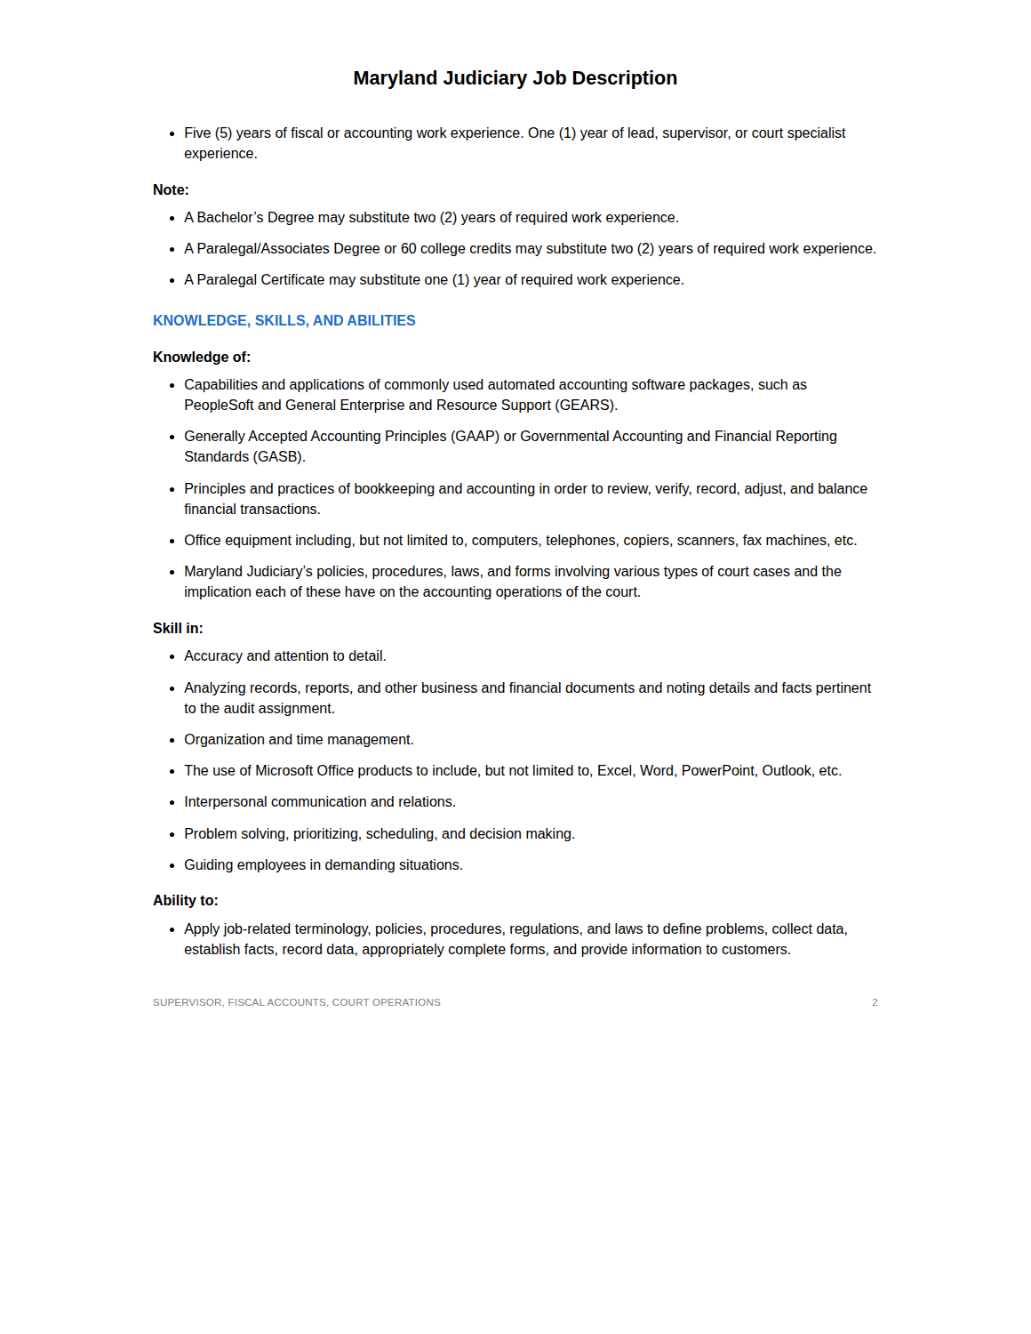Maryland Judiciary Job Description
Five (5) years of fiscal or accounting work experience. One (1) year of lead, supervisor, or court specialist experience.
Note:
A Bachelor’s Degree may substitute two (2) years of required work experience.
A Paralegal/Associates Degree or 60 college credits may substitute two (2) years of required work experience.
A Paralegal Certificate may substitute one (1) year of required work experience.
Knowledge, Skills, and Abilities
Knowledge of:
Capabilities and applications of commonly used automated accounting software packages, such as PeopleSoft and General Enterprise and Resource Support (GEARS).
Generally Accepted Accounting Principles (GAAP) or Governmental Accounting and Financial Reporting Standards (GASB).
Principles and practices of bookkeeping and accounting in order to review, verify, record, adjust, and balance financial transactions.
Office equipment including, but not limited to, computers, telephones, copiers, scanners, fax machines, etc.
Maryland Judiciary’s policies, procedures, laws, and forms involving various types of court cases and the implication each of these have on the accounting operations of the court.
Skill in:
Accuracy and attention to detail.
Analyzing records, reports, and other business and financial documents and noting details and facts pertinent to the audit assignment.
Organization and time management.
The use of Microsoft Office products to include, but not limited to, Excel, Word, PowerPoint, Outlook, etc.
Interpersonal communication and relations.
Problem solving, prioritizing, scheduling, and decision making.
Guiding employees in demanding situations.
Ability to:
Apply job-related terminology, policies, procedures, regulations, and laws to define problems, collect data, establish facts, record data, appropriately complete forms, and provide information to customers.
SUPERVISOR, FISCAL ACCOUNTS, COURT OPERATIONS 2